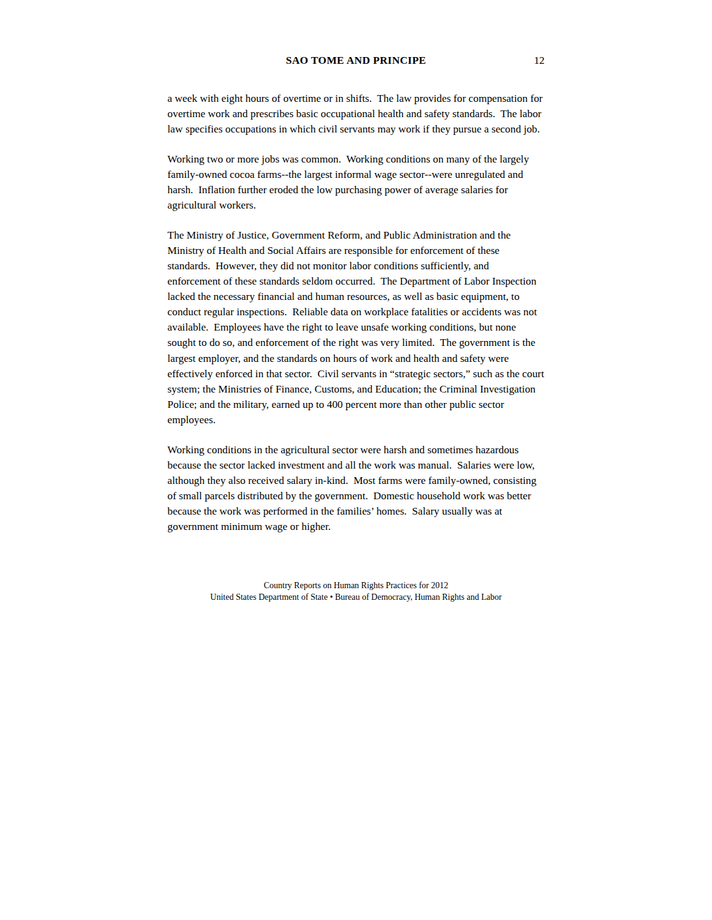SAO TOME AND PRINCIPE 12
a week with eight hours of overtime or in shifts. The law provides for compensation for overtime work and prescribes basic occupational health and safety standards. The labor law specifies occupations in which civil servants may work if they pursue a second job.
Working two or more jobs was common. Working conditions on many of the largely family-owned cocoa farms--the largest informal wage sector--were unregulated and harsh. Inflation further eroded the low purchasing power of average salaries for agricultural workers.
The Ministry of Justice, Government Reform, and Public Administration and the Ministry of Health and Social Affairs are responsible for enforcement of these standards. However, they did not monitor labor conditions sufficiently, and enforcement of these standards seldom occurred. The Department of Labor Inspection lacked the necessary financial and human resources, as well as basic equipment, to conduct regular inspections. Reliable data on workplace fatalities or accidents was not available. Employees have the right to leave unsafe working conditions, but none sought to do so, and enforcement of the right was very limited. The government is the largest employer, and the standards on hours of work and health and safety were effectively enforced in that sector. Civil servants in “strategic sectors,” such as the court system; the Ministries of Finance, Customs, and Education; the Criminal Investigation Police; and the military, earned up to 400 percent more than other public sector employees.
Working conditions in the agricultural sector were harsh and sometimes hazardous because the sector lacked investment and all the work was manual. Salaries were low, although they also received salary in-kind. Most farms were family-owned, consisting of small parcels distributed by the government. Domestic household work was better because the work was performed in the families’ homes. Salary usually was at government minimum wage or higher.
Country Reports on Human Rights Practices for 2012
United States Department of State • Bureau of Democracy, Human Rights and Labor